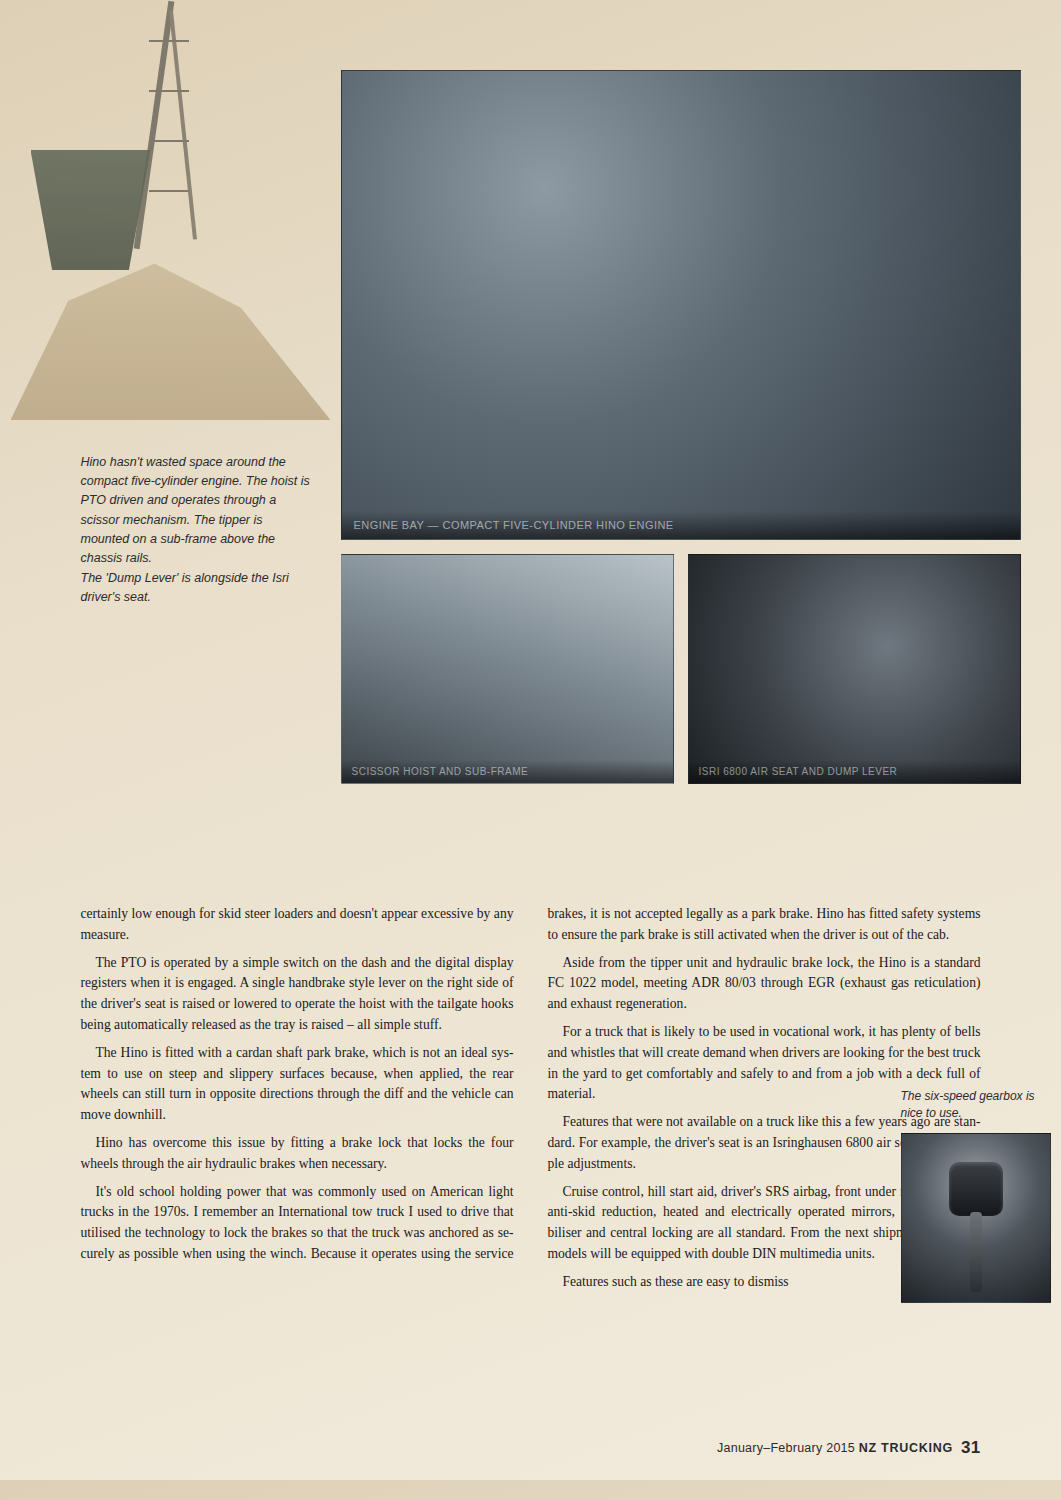Hino hasn't wasted space around the compact five-cylinder engine. The hoist is PTO driven and operates through a scissor mechanism. The tipper is mounted on a sub-frame above the chassis rails.
The 'Dump Lever' is alongside the Isri driver's seat.
certainly low enough for skid steer loaders and doesn't appear excessive by any measure.
The PTO is operated by a simple switch on the dash and the digital display registers when it is engaged. A single handbrake style lever on the right side of the driver's seat is raised or lowered to operate the hoist with the tailgate hooks being automatically released as the tray is raised – all simple stuff.
The Hino is fitted with a cardan shaft park brake, which is not an ideal system to use on steep and slippery surfaces because, when applied, the rear wheels can still turn in opposite directions through the diff and the vehicle can move downhill.
Hino has overcome this issue by fitting a brake lock that locks the four wheels through the air hydraulic brakes when necessary.
It's old school holding power that was commonly used on American light trucks in the 1970s. I remember an International tow truck I used to drive that utilised the technology to lock the brakes so that the truck was anchored as securely as possible when using the winch. Because it operates using the service brakes, it is not accepted legally as a park brake. Hino has fitted safety systems to ensure the park brake is still activated when the driver is out of the cab.
Aside from the tipper unit and hydraulic brake lock, the Hino is a standard FC 1022 model, meeting ADR 80/03 through EGR (exhaust gas reticulation) and exhaust regeneration.
For a truck that is likely to be used in vocational work, it has plenty of bells and whistles that will create demand when drivers are looking for the best truck in the yard to get comfortably and safely to and from a job with a deck full of material.
Features that were not available on a truck like this a few years ago are standard. For example, the driver's seat is an Isringhausen 6800 air seat with multiple adjustments.
Cruise control, hill start aid, driver's SRS airbag, front under run protection, anti-skid reduction, heated and electrically operated mirrors, engine immobiliser and central locking are all standard. From the next shipment the tipper models will be equipped with double DIN multimedia units.
Features such as these are easy to dismiss
The six-speed gearbox is nice to use.
January–February 2015 NZ TRUCKING 31